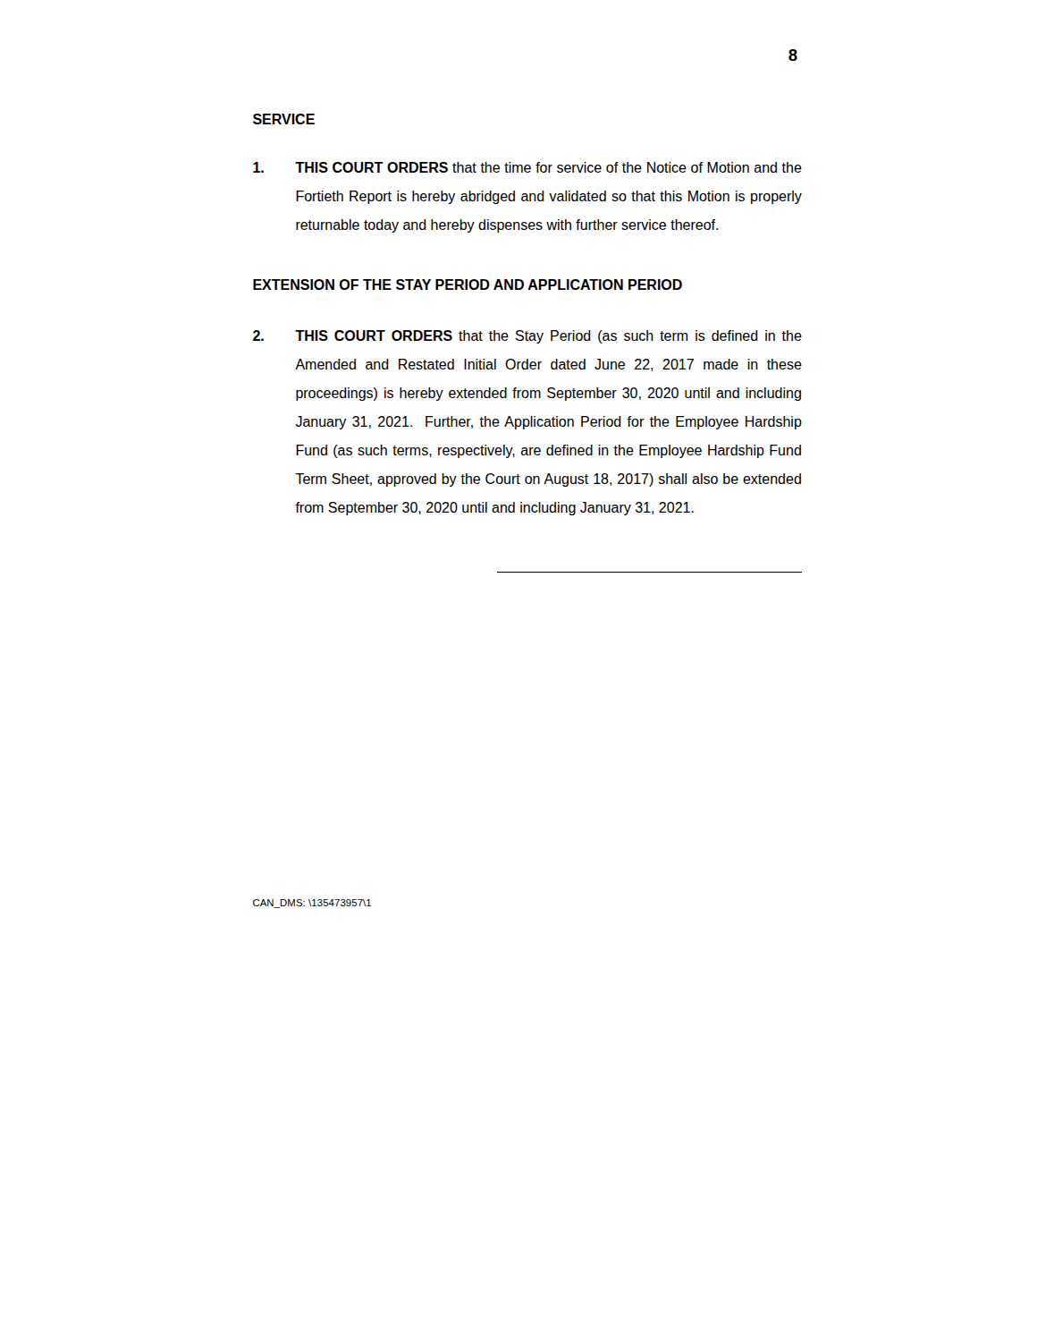8
SERVICE
1.
THIS COURT ORDERS that the time for service of the Notice of Motion and the Fortieth Report is hereby abridged and validated so that this Motion is properly returnable today and hereby dispenses with further service thereof.
EXTENSION OF THE STAY PERIOD AND APPLICATION PERIOD
2.
THIS COURT ORDERS that the Stay Period (as such term is defined in the Amended and Restated Initial Order dated June 22, 2017 made in these proceedings) is hereby extended from September 30, 2020 until and including January 31, 2021. Further, the Application Period for the Employee Hardship Fund (as such terms, respectively, are defined in the Employee Hardship Fund Term Sheet, approved by the Court on August 18, 2017) shall also be extended from September 30, 2020 until and including January 31, 2021.
CAN_DMS: \135473957\1